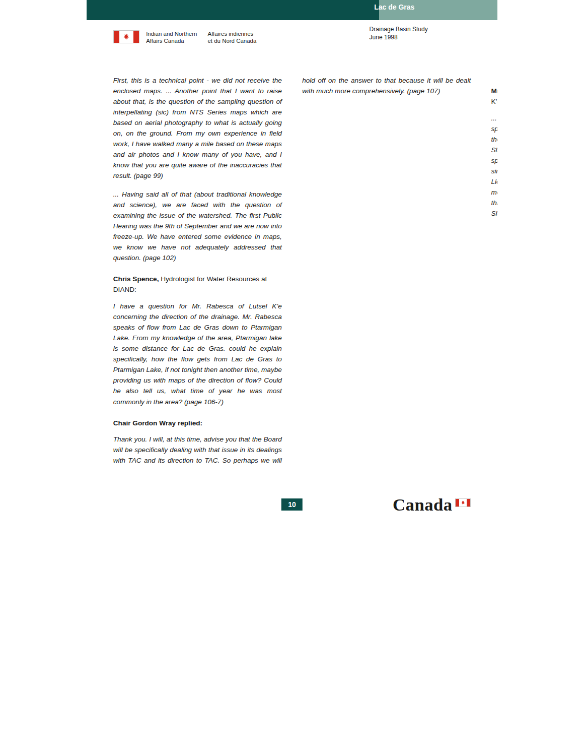Lac de Gras
Drainage Basin Study
June 1998
Indian and Northern
Affairs Canada Affaires indiennes
et du Nord Canada
First, this is a technical point - we did not receive the enclosed maps. ... Another point that I want to raise about that, is the question of the sampling question of interpellating (sic) from NTS Series maps which are based on aerial photography to what is actually going on, on the ground. From my own experience in field work, I have walked many a mile based on these maps and air photos and I know many of you have, and I know that you are quite aware of the inaccuracies that result. (page 99)
... Having said all of that (about traditional knowledge and science), we are faced with the question of examining the issue of the watershed. The first Public Hearing was the 9th of September and we are now into freeze-up. We have entered some evidence in maps, we know we have not adequately addressed that question. (page 102)
Chris Spence, Hydrologist for Water Resources at DIAND:
I have a question for Mr. Rabesca of Lutsel K’e concerning the direction of the drainage. Mr. Rabesca speaks of flow from Lac de Gras down to Ptarmigan Lake. From my knowledge of the area, Ptarmigan lake is some distance for Lac de Gras. could he explain specifically, how the flow gets from Lac de Gras to Ptarmigan Lake, if not tonight then another time, maybe providing us with maps of the direction of flow? Could he also tell us, what time of year he was most commonly in the area? (page 106-7)
Chair Gordon Wray replied:
Thank you. I will, at this time, advise you that the Board will be specifically dealing with that issue in its dealings with TAC and its direction to TAC. So perhaps we will hold off on the answer to that because it will be dealt with much more comprehensively. (page 107)
Mr. Lemon, representing Yellowknives Dene and Lutsel K’e Dene:
... The Yellowknives Dene and Lutsel K’e Dene have a specific concern with respect to the flow of water from the Lac de Gras watershed, possibly into the Great Slave system. The Elders have identified a number of spots where that concern is a real concern to them. We simply ask that in the terms and conditions of the Licence, that, that be considered and there be monitoring to be sure that, that in fact is not happening, that polluted water is not going down into the Great Slave. (page 215)
10
Canada